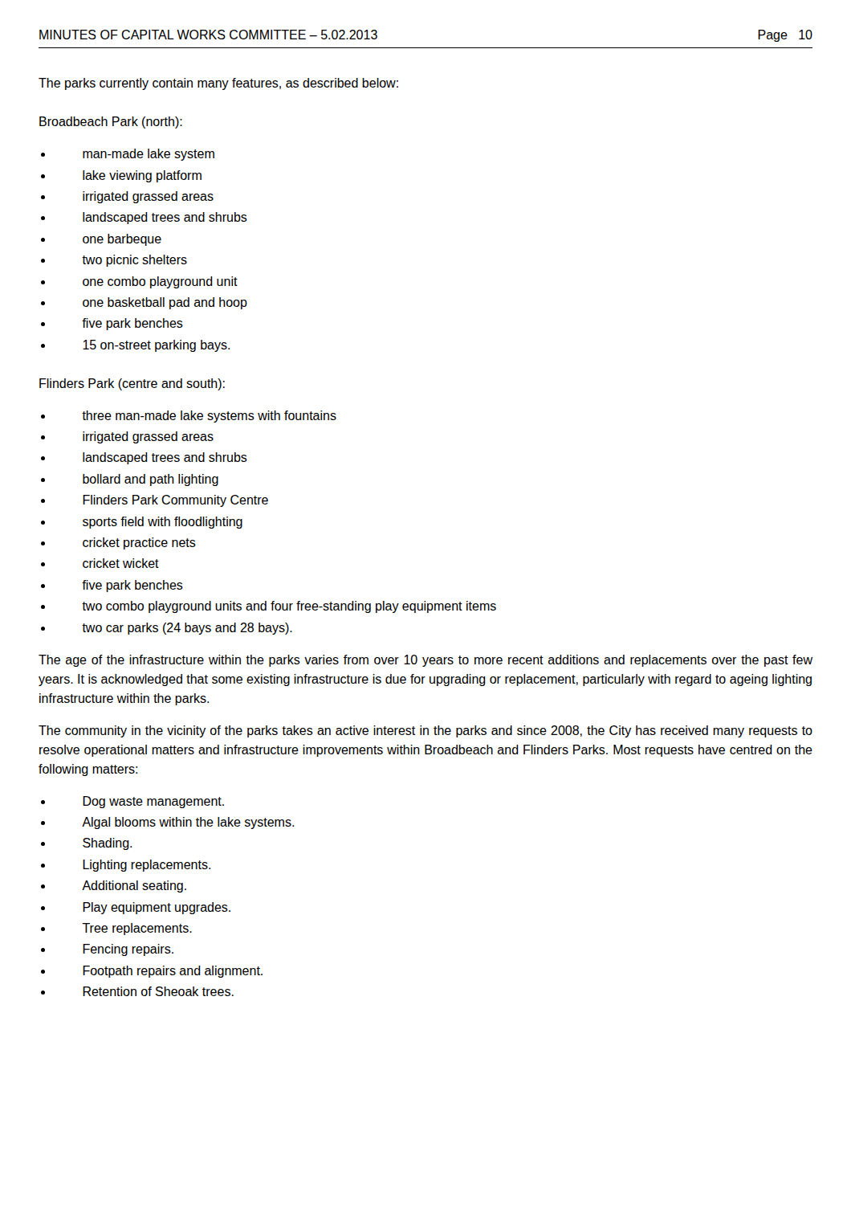MINUTES OF CAPITAL WORKS COMMITTEE – 5.02.2013 Page 10
The parks currently contain many features, as described below:
Broadbeach Park (north):
man-made lake system
lake viewing platform
irrigated grassed areas
landscaped trees and shrubs
one barbeque
two picnic shelters
one combo playground unit
one basketball pad and hoop
five park benches
15 on-street parking bays.
Flinders Park (centre and south):
three man-made lake systems with fountains
irrigated grassed areas
landscaped trees and shrubs
bollard and path lighting
Flinders Park Community Centre
sports field with floodlighting
cricket practice nets
cricket wicket
five park benches
two combo playground units and four free-standing play equipment items
two car parks (24 bays and 28 bays).
The age of the infrastructure within the parks varies from over 10 years to more recent additions and replacements over the past few years. It is acknowledged that some existing infrastructure is due for upgrading or replacement, particularly with regard to ageing lighting infrastructure within the parks.
The community in the vicinity of the parks takes an active interest in the parks and since 2008, the City has received many requests to resolve operational matters and infrastructure improvements within Broadbeach and Flinders Parks. Most requests have centred on the following matters:
Dog waste management.
Algal blooms within the lake systems.
Shading.
Lighting replacements.
Additional seating.
Play equipment upgrades.
Tree replacements.
Fencing repairs.
Footpath repairs and alignment.
Retention of Sheoak trees.